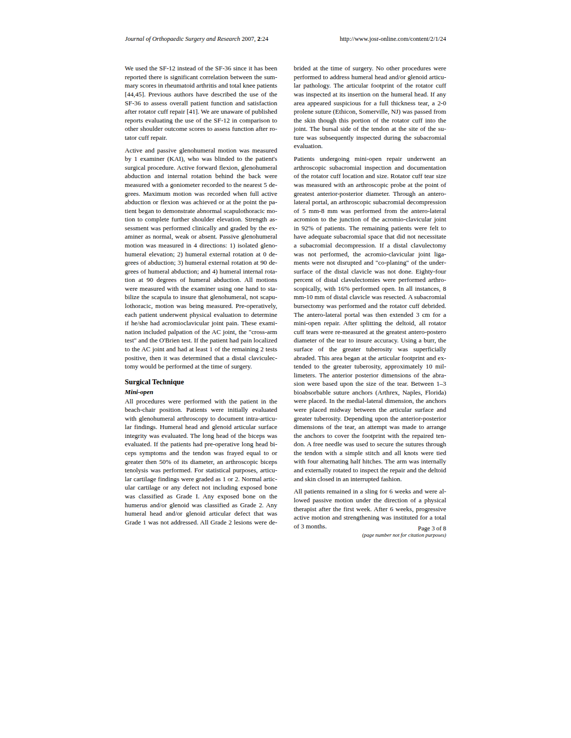Journal of Orthopaedic Surgery and Research 2007, 2:24
http://www.josr-online.com/content/2/1/24
We used the SF-12 instead of the SF-36 since it has been reported there is significant correlation between the summary scores in rheumatoid arthritis and total knee patients [44,45]. Previous authors have described the use of the SF-36 to assess overall patient function and satisfaction after rotator cuff repair [41]. We are unaware of published reports evaluating the use of the SF-12 in comparison to other shoulder outcome scores to assess function after rotator cuff repair.
Active and passive glenohumeral motion was measured by 1 examiner (KAI), who was blinded to the patient's surgical procedure. Active forward flexion, glenohumeral abduction and internal rotation behind the back were measured with a goniometer recorded to the nearest 5 degrees. Maximum motion was recorded when full active abduction or flexion was achieved or at the point the patient began to demonstrate abnormal scapulothoracic motion to complete further shoulder elevation. Strength assessment was performed clinically and graded by the examiner as normal, weak or absent. Passive glenohumeral motion was measured in 4 directions: 1) isolated glenohumeral elevation; 2) humeral external rotation at 0 degrees of abduction; 3) humeral external rotation at 90 degrees of humeral abduction; and 4) humeral internal rotation at 90 degrees of humeral abduction. All motions were measured with the examiner using one hand to stabilize the scapula to insure that glenohumeral, not scapulothoracic, motion was being measured. Pre-operatively, each patient underwent physical evaluation to determine if he/she had acromioclavicular joint pain. These examination included palpation of the AC joint, the "cross-arm test" and the O'Brien test. If the patient had pain localized to the AC joint and had at least 1 of the remaining 2 tests positive, then it was determined that a distal claviculectomy would be performed at the time of surgery.
Surgical Technique
Mini-open
All procedures were performed with the patient in the beach-chair position. Patients were initially evaluated with glenohumeral arthroscopy to document intra-articular findings. Humeral head and glenoid articular surface integrity was evaluated. The long head of the biceps was evaluated. If the patients had pre-operative long head biceps symptoms and the tendon was frayed equal to or greater then 50% of its diameter, an arthroscopic biceps tenolysis was performed. For statistical purposes, articular cartilage findings were graded as 1 or 2. Normal articular cartilage or any defect not including exposed bone was classified as Grade I. Any exposed bone on the humerus and/or glenoid was classified as Grade 2. Any humeral head and/or glenoid articular defect that was Grade 1 was not addressed. All Grade 2 lesions were debrided at the time of surgery. No other procedures were performed to address humeral head and/or glenoid articular pathology. The articular footprint of the rotator cuff was inspected at its insertion on the humeral head. If any area appeared suspicious for a full thickness tear, a 2-0 prolene suture (Ethicon, Somerville, NJ) was passed from the skin though this portion of the rotator cuff into the joint. The bursal side of the tendon at the site of the suture was subsequently inspected during the subacromial evaluation.
Patients undergoing mini-open repair underwent an arthroscopic subacromial inspection and documentation of the rotator cuff location and size. Rotator cuff tear size was measured with an arthroscopic probe at the point of greatest anterior-posterior diameter. Through an antero-lateral portal, an arthroscopic subacromial decompression of 5 mm-8 mm was performed from the antero-lateral acromion to the junction of the acromio-clavicular joint in 92% of patients. The remaining patients were felt to have adequate subacromial space that did not necessitate a subacromial decompression. If a distal clavulectomy was not performed, the acromio-clavicular joint ligaments were not disrupted and "co-planing" of the undersurface of the distal clavicle was not done. Eighty-four percent of distal clavulectomies were performed arthroscopically, with 16% performed open. In all instances, 8 mm-10 mm of distal clavicle was resected. A subacromial bursectomy was performed and the rotator cuff debrided. The antero-lateral portal was then extended 3 cm for a mini-open repair. After splitting the deltoid, all rotator cuff tears were re-measured at the greatest antero-postero diameter of the tear to insure accuracy. Using a burr, the surface of the greater tuberosity was superficially abraded. This area began at the articular footprint and extended to the greater tuberosity, approximately 10 millimeters. The anterior posterior dimensions of the abrasion were based upon the size of the tear. Between 1–3 bioabsorbable suture anchors (Arthrex, Naples, Florida) were placed. In the medial-lateral dimension, the anchors were placed midway between the articular surface and greater tuberosity. Depending upon the anterior-posterior dimensions of the tear, an attempt was made to arrange the anchors to cover the footprint with the repaired tendon. A free needle was used to secure the sutures through the tendon with a simple stitch and all knots were tied with four alternating half hitches. The arm was internally and externally rotated to inspect the repair and the deltoid and skin closed in an interrupted fashion.
All patients remained in a sling for 6 weeks and were allowed passive motion under the direction of a physical therapist after the first week. After 6 weeks, progressive active motion and strengthening was instituted for a total of 3 months.
Page 3 of 8
(page number not for citation purposes)